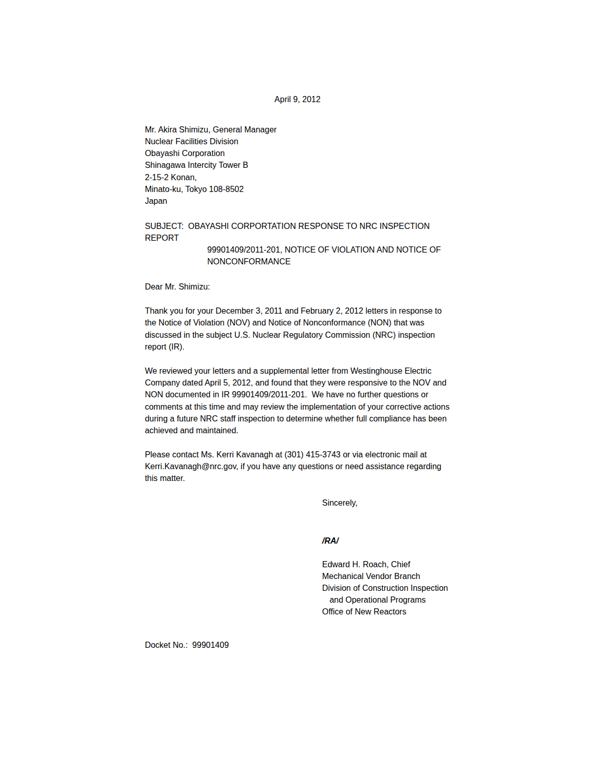April 9, 2012
Mr. Akira Shimizu, General Manager
Nuclear Facilities Division
Obayashi Corporation
Shinagawa Intercity Tower B
2-15-2 Konan,
Minato-ku, Tokyo 108-8502
Japan
SUBJECT: OBAYASHI CORPORTATION RESPONSE TO NRC INSPECTION REPORT
99901409/2011-201, NOTICE OF VIOLATION AND NOTICE OF
NONCONFORMANCE
Dear Mr. Shimizu:
Thank you for your December 3, 2011 and February 2, 2012 letters in response to the Notice of Violation (NOV) and Notice of Nonconformance (NON) that was discussed in the subject U.S. Nuclear Regulatory Commission (NRC) inspection report (IR).
We reviewed your letters and a supplemental letter from Westinghouse Electric Company dated April 5, 2012, and found that they were responsive to the NOV and NON documented in IR 99901409/2011-201. We have no further questions or comments at this time and may review the implementation of your corrective actions during a future NRC staff inspection to determine whether full compliance has been achieved and maintained.
Please contact Ms. Kerri Kavanagh at (301) 415-3743 or via electronic mail at Kerri.Kavanagh@nrc.gov, if you have any questions or need assistance regarding this matter.
Sincerely,
/RA/
Edward H. Roach, Chief
Mechanical Vendor Branch
Division of Construction Inspection
and Operational Programs
Office of New Reactors
Docket No.: 99901409